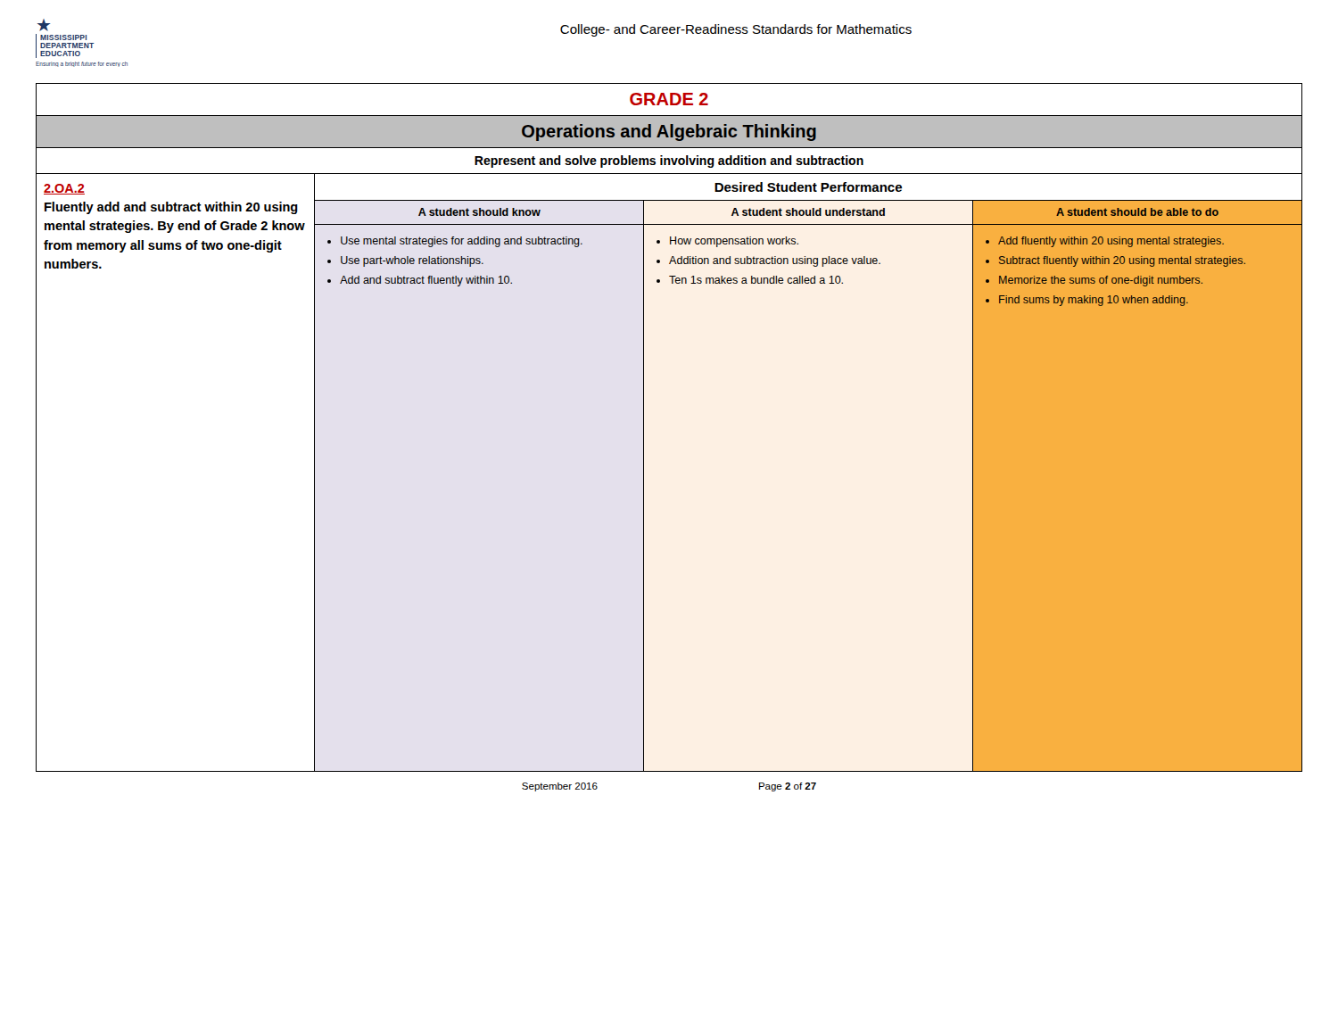★
MISSISSIPPI
DEPARTMENT
EDUCATIO
Ensuring a bright future for every ch
College- and Career-Readiness Standards for Mathematics
| GRADE 2 |
| Operations and Algebraic Thinking |
| Represent and solve problems involving addition and subtraction |
| 2.OA.2 Fluently add and subtract within 20 using mental strategies. By end of Grade 2 know from memory all sums of two one-digit numbers. | Desired Student Performance |
| A student should know | A student should understand | A student should be able to do |
| Use mental strategies for adding and subtracting. Use part-whole relationships. Add and subtract fluently within 10. | How compensation works. Addition and subtraction using place value. Ten 1s makes a bundle called a 10. | Add fluently within 20 using mental strategies. Subtract fluently within 20 using mental strategies. Memorize the sums of one-digit numbers. Find sums by making 10 when adding. |
September 2016
Page 2 of 27